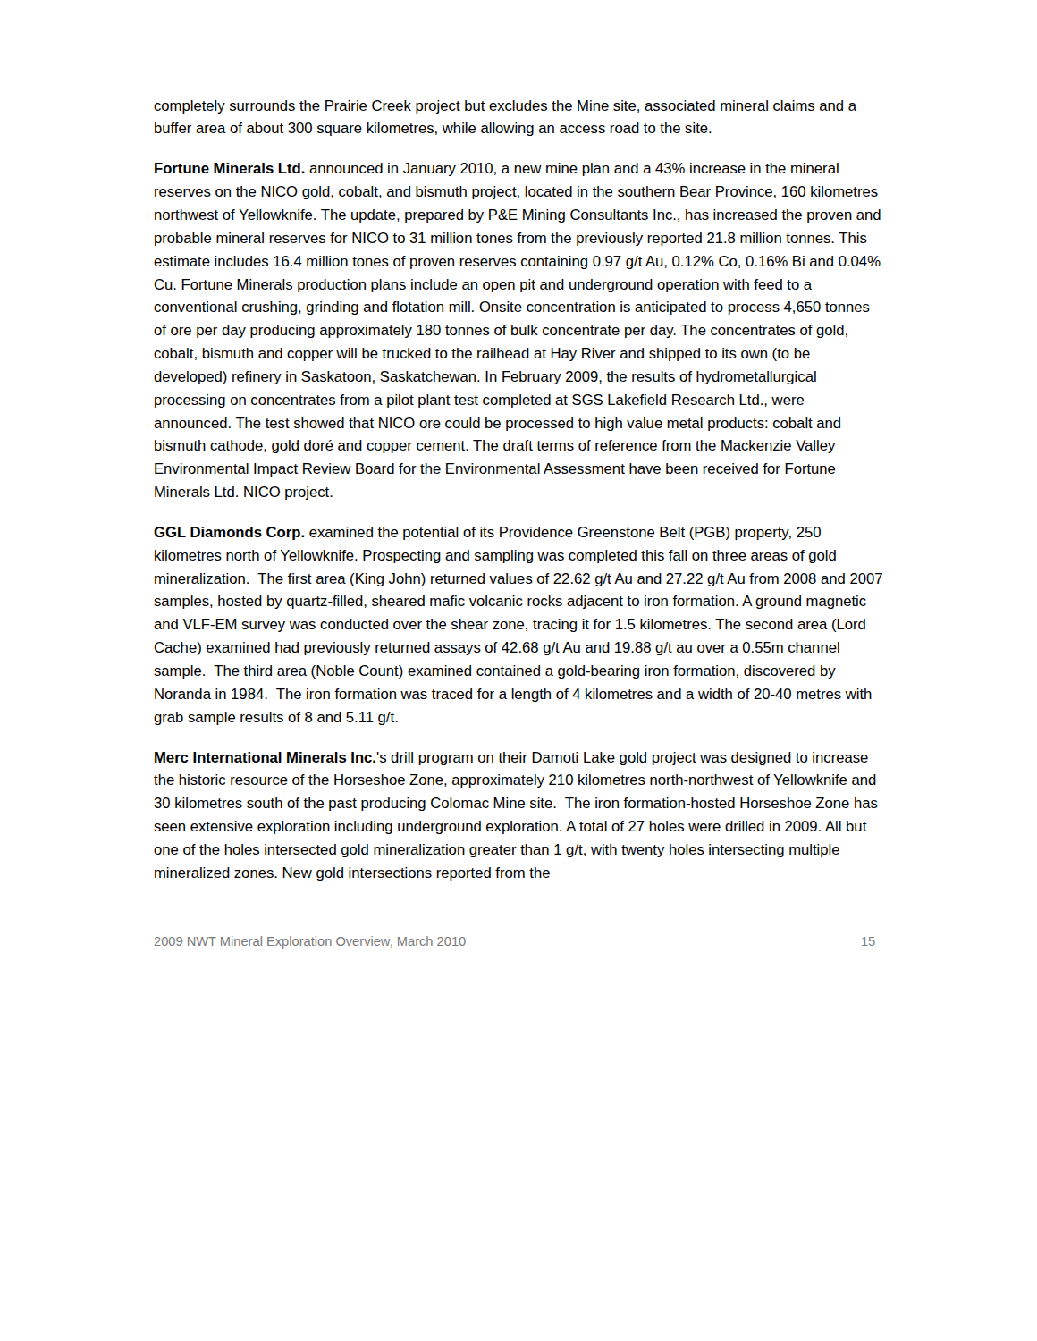completely surrounds the Prairie Creek project but excludes the Mine site, associated mineral claims and a buffer area of about 300 square kilometres, while allowing an access road to the site.
Fortune Minerals Ltd. announced in January 2010, a new mine plan and a 43% increase in the mineral reserves on the NICO gold, cobalt, and bismuth project, located in the southern Bear Province, 160 kilometres northwest of Yellowknife. The update, prepared by P&E Mining Consultants Inc., has increased the proven and probable mineral reserves for NICO to 31 million tones from the previously reported 21.8 million tonnes. This estimate includes 16.4 million tones of proven reserves containing 0.97 g/t Au, 0.12% Co, 0.16% Bi and 0.04% Cu. Fortune Minerals production plans include an open pit and underground operation with feed to a conventional crushing, grinding and flotation mill. Onsite concentration is anticipated to process 4,650 tonnes of ore per day producing approximately 180 tonnes of bulk concentrate per day. The concentrates of gold, cobalt, bismuth and copper will be trucked to the railhead at Hay River and shipped to its own (to be developed) refinery in Saskatoon, Saskatchewan. In February 2009, the results of hydrometallurgical processing on concentrates from a pilot plant test completed at SGS Lakefield Research Ltd., were announced. The test showed that NICO ore could be processed to high value metal products: cobalt and bismuth cathode, gold doré and copper cement. The draft terms of reference from the Mackenzie Valley Environmental Impact Review Board for the Environmental Assessment have been received for Fortune Minerals Ltd. NICO project.
GGL Diamonds Corp. examined the potential of its Providence Greenstone Belt (PGB) property, 250 kilometres north of Yellowknife. Prospecting and sampling was completed this fall on three areas of gold mineralization. The first area (King John) returned values of 22.62 g/t Au and 27.22 g/t Au from 2008 and 2007 samples, hosted by quartz-filled, sheared mafic volcanic rocks adjacent to iron formation. A ground magnetic and VLF-EM survey was conducted over the shear zone, tracing it for 1.5 kilometres. The second area (Lord Cache) examined had previously returned assays of 42.68 g/t Au and 19.88 g/t au over a 0.55m channel sample. The third area (Noble Count) examined contained a gold-bearing iron formation, discovered by Noranda in 1984. The iron formation was traced for a length of 4 kilometres and a width of 20-40 metres with grab sample results of 8 and 5.11 g/t.
Merc International Minerals Inc.'s drill program on their Damoti Lake gold project was designed to increase the historic resource of the Horseshoe Zone, approximately 210 kilometres north-northwest of Yellowknife and 30 kilometres south of the past producing Colomac Mine site. The iron formation-hosted Horseshoe Zone has seen extensive exploration including underground exploration. A total of 27 holes were drilled in 2009. All but one of the holes intersected gold mineralization greater than 1 g/t, with twenty holes intersecting multiple mineralized zones. New gold intersections reported from the
2009 NWT Mineral Exploration Overview, March 2010 15